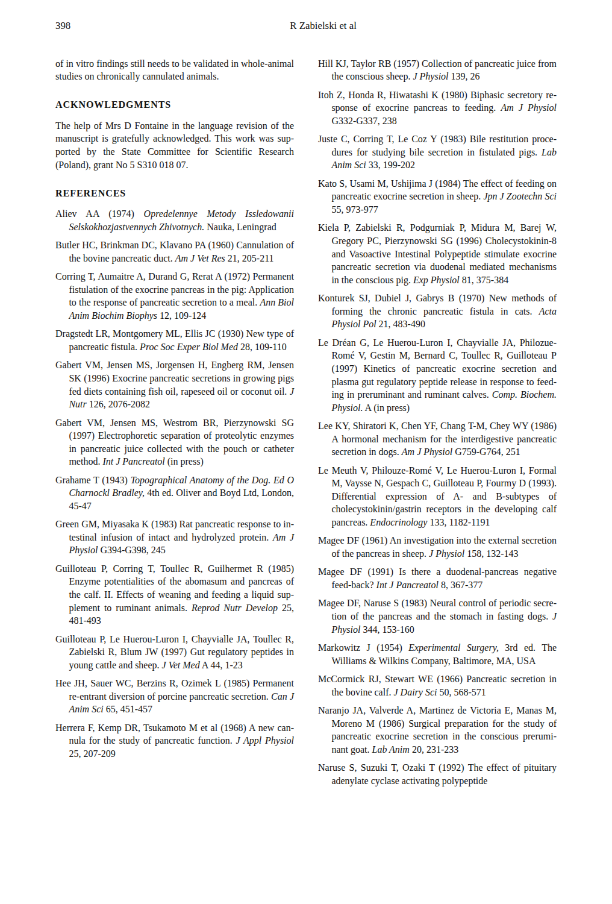398 R Zabielski et al
of in vitro findings still needs to be validated in whole-animal studies on chronically cannulated animals.
ACKNOWLEDGMENTS
The help of Mrs D Fontaine in the language revision of the manuscript is gratefully acknowledged. This work was supported by the State Committee for Scientific Research (Poland), grant No 5 S310 018 07.
REFERENCES
Aliev AA (1974) Opredelennye Metody Issledowanii Selskokhozjastvennych Zhivotnych. Nauka, Leningrad
Butler HC, Brinkman DC, Klavano PA (1960) Cannulation of the bovine pancreatic duct. Am J Vet Res 21, 205-211
Corring T, Aumaitre A, Durand G, Rerat A (1972) Permanent fistulation of the exocrine pancreas in the pig: Application to the response of pancreatic secretion to a meal. Ann Biol Anim Biochim Biophys 12, 109-124
Dragstedt LR, Montgomery ML, Ellis JC (1930) New type of pancreatic fistula. Proc Soc Exper Biol Med 28, 109-110
Gabert VM, Jensen MS, Jorgensen H, Engberg RM, Jensen SK (1996) Exocrine pancreatic secretions in growing pigs fed diets containing fish oil, rapeseed oil or coconut oil. J Nutr 126, 2076-2082
Gabert VM, Jensen MS, Westrom BR, Pierzynowski SG (1997) Electrophoretic separation of proteolytic enzymes in pancreatic juice collected with the pouch or catheter method. Int J Pancreatol (in press)
Grahame T (1943) Topographical Anatomy of the Dog. Ed O Charnockl Bradley, 4th ed. Oliver and Boyd Ltd, London, 45-47
Green GM, Miyasaka K (1983) Rat pancreatic response to intestinal infusion of intact and hydrolyzed protein. Am J Physiol G394-G398, 245
Guilloteau P, Corring T, Toullec R, Guilhermet R (1985) Enzyme potentialities of the abomasum and pancreas of the calf. II. Effects of weaning and feeding a liquid supplement to ruminant animals. Reprod Nutr Develop 25, 481-493
Guilloteau P, Le Huerou-Luron I, Chayvialle JA, Toullec R, Zabielski R, Blum JW (1997) Gut regulatory peptides in young cattle and sheep. J Vet Med A 44, 1-23
Hee JH, Sauer WC, Berzins R, Ozimek L (1985) Permanent re-entrant diversion of porcine pancreatic secretion. Can J Anim Sci 65, 451-457
Herrera F, Kemp DR, Tsukamoto M et al (1968) A new cannula for the study of pancreatic function. J Appl Physiol 25, 207-209
Hill KJ, Taylor RB (1957) Collection of pancreatic juice from the conscious sheep. J Physiol 139, 26
Itoh Z, Honda R, Hiwatashi K (1980) Biphasic secretory response of exocrine pancreas to feeding. Am J Physiol G332-G337, 238
Juste C, Corring T, Le Coz Y (1983) Bile restitution procedures for studying bile secretion in fistulated pigs. Lab Anim Sci 33, 199-202
Kato S, Usami M, Ushijima J (1984) The effect of feeding on pancreatic exocrine secretion in sheep. Jpn J Zootechn Sci 55, 973-977
Kiela P, Zabielski R, Podgurniak P, Midura M, Barej W, Gregory PC, Pierzynowski SG (1996) Cholecystokinin-8 and Vasoactive Intestinal Polypeptide stimulate exocrine pancreatic secretion via duodenal mediated mechanisms in the conscious pig. Exp Physiol 81, 375-384
Konturek SJ, Dubiel J, Gabrys B (1970) New methods of forming the chronic pancreatic fistula in cats. Acta Physiol Pol 21, 483-490
Le Dréan G, Le Huerou-Luron I, Chayvialle JA, Philozue-Romé V, Gestin M, Bernard C, Toullec R, Guilloteau P (1997) Kinetics of pancreatic exocrine secretion and plasma gut regulatory peptide release in response to feeding in preruminant and ruminant calves. Comp. Biochem. Physiol. A (in press)
Lee KY, Shiratori K, Chen YF, Chang T-M, Chey WY (1986) A hormonal mechanism for the interdigestive pancreatic secretion in dogs. Am J Physiol G759-G764, 251
Le Meuth V, Philouze-Romé V, Le Huerou-Luron I, Formal M, Vaysse N, Gespach C, Guilloteau P, Fourmy D (1993). Differential expression of A- and B-subtypes of cholecystokinin/gastrin receptors in the developing calf pancreas. Endocrinology 133, 1182-1191
Magee DF (1961) An investigation into the external secretion of the pancreas in sheep. J Physiol 158, 132-143
Magee DF (1991) Is there a duodenal-pancreas negative feed-back? Int J Pancreatol 8, 367-377
Magee DF, Naruse S (1983) Neural control of periodic secretion of the pancreas and the stomach in fasting dogs. J Physiol 344, 153-160
Markowitz J (1954) Experimental Surgery, 3rd ed. The Williams & Wilkins Company, Baltimore, MA, USA
McCormick RJ, Stewart WE (1966) Pancreatic secretion in the bovine calf. J Dairy Sci 50, 568-571
Naranjo JA, Valverde A, Martinez de Victoria E, Manas M, Moreno M (1986) Surgical preparation for the study of pancreatic exocrine secretion in the conscious preruminant goat. Lab Anim 20, 231-233
Naruse S, Suzuki T, Ozaki T (1992) The effect of pituitary adenylate cyclase activating polypeptide